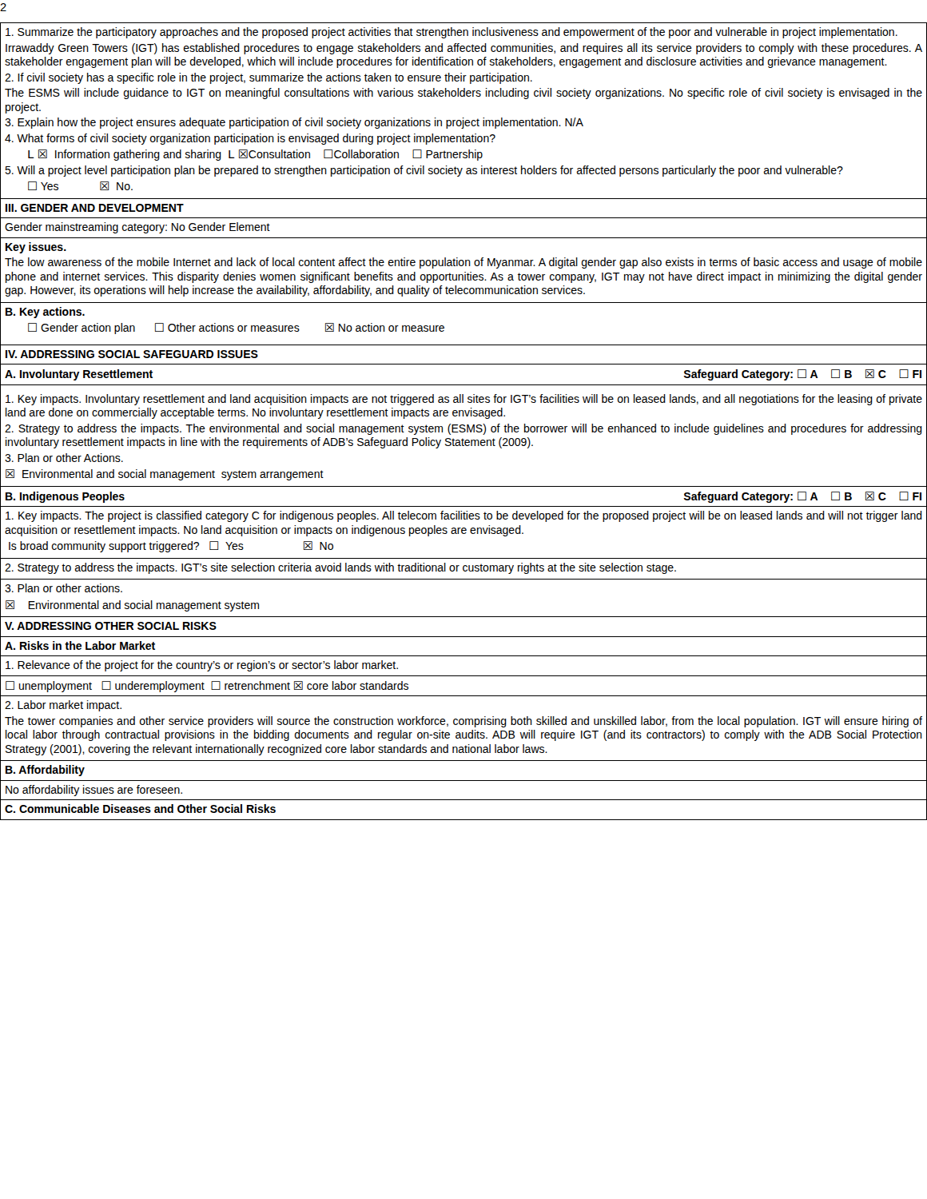2
| 1. Summarize the participatory approaches and the proposed project activities that strengthen inclusiveness and empowerment of the poor and vulnerable in project implementation. Irrawaddy Green Towers (IGT) has established procedures to engage stakeholders and affected communities, and requires all its service providers to comply with these procedures. A stakeholder engagement plan will be developed, which will include procedures for identification of stakeholders, engagement and disclosure activities and grievance management. 2. If civil society has a specific role in the project, summarize the actions taken to ensure their participation. The ESMS will include guidance to IGT on meaningful consultations with various stakeholders including civil society organizations. No specific role of civil society is envisaged in the project. 3. Explain how the project ensures adequate participation of civil society organizations in project implementation. N/A 4. What forms of civil society organization participation is envisaged during project implementation? L ☒ Information gathering and sharing L ☒ Consultation ☐ Collaboration ☐ Partnership 5. Will a project level participation plan be prepared to strengthen participation of civil society as interest holders for affected persons particularly the poor and vulnerable? ☐ Yes ☒ No. |
| III. GENDER AND DEVELOPMENT |
| Gender mainstreaming category: No Gender Element |
| Key issues. The low awareness of the mobile Internet and lack of local content affect the entire population of Myanmar. A digital gender gap also exists in terms of basic access and usage of mobile phone and internet services. This disparity denies women significant benefits and opportunities. As a tower company, IGT may not have direct impact in minimizing the digital gender gap. However, its operations will help increase the availability, affordability, and quality of telecommunication services. |
| B. Key actions. ☐ Gender action plan ☐ Other actions or measures ☒ No action or measure |
| IV. ADDRESSING SOCIAL SAFEGUARD ISSUES |
| A. Involuntary Resettlement Safeguard Category: ☐ A ☐ B ☒ C ☐ FI |
| 1. Key impacts. Involuntary resettlement and land acquisition impacts are not triggered as all sites for IGT’s facilities will be on leased lands, and all negotiations for the leasing of private land are done on commercially acceptable terms. No involuntary resettlement impacts are envisaged. 2. Strategy to address the impacts. The environmental and social management system (ESMS) of the borrower will be enhanced to include guidelines and procedures for addressing involuntary resettlement impacts in line with the requirements of ADB’s Safeguard Policy Statement (2009). 3. Plan or other Actions. ☒ Environmental and social management system arrangement |
| B. Indigenous Peoples Safeguard Category: ☐ A ☐ B ☒ C ☐ FI |
| 1. Key impacts. The project is classified category C for indigenous peoples. All telecom facilities to be developed for the proposed project will be on leased lands and will not trigger land acquisition or resettlement impacts. No land acquisition or impacts on indigenous peoples are envisaged. Is broad community support triggered? ☐ Yes ☒ No |
| 2. Strategy to address the impacts. IGT’s site selection criteria avoid lands with traditional or customary rights at the site selection stage. |
| 3. Plan or other actions. ☒ Environmental and social management system |
| V. ADDRESSING OTHER SOCIAL RISKS |
| A. Risks in the Labor Market |
| 1. Relevance of the project for the country’s or region’s or sector’s labor market. |
| ☐ unemployment ☐ underemployment ☐ retrenchment ☒ core labor standards |
| 2. Labor market impact. The tower companies and other service providers will source the construction workforce, comprising both skilled and unskilled labor, from the local population. IGT will ensure hiring of local labor through contractual provisions in the bidding documents and regular on-site audits. ADB will require IGT (and its contractors) to comply with the ADB Social Protection Strategy (2001), covering the relevant internationally recognized core labor standards and national labor laws. |
| B. Affordability |
| No affordability issues are foreseen. |
| C. Communicable Diseases and Other Social Risks |